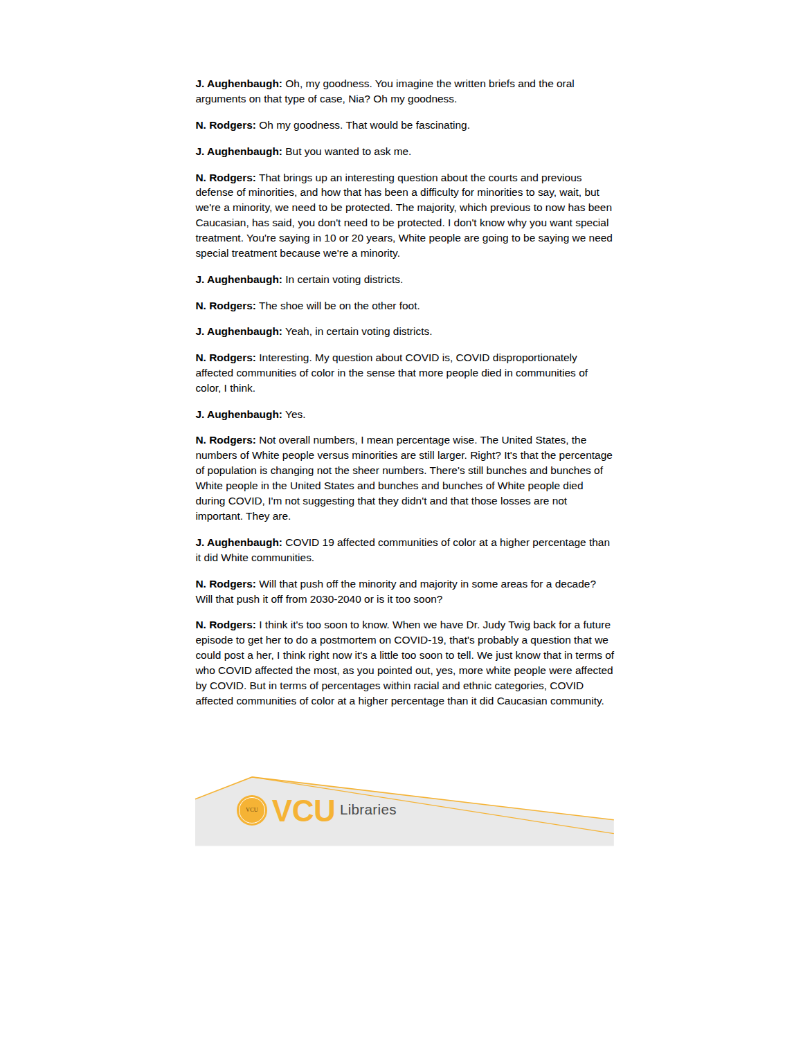J. Aughenbaugh: Oh, my goodness. You imagine the written briefs and the oral arguments on that type of case, Nia? Oh my goodness.
N. Rodgers: Oh my goodness. That would be fascinating.
J. Aughenbaugh: But you wanted to ask me.
N. Rodgers: That brings up an interesting question about the courts and previous defense of minorities, and how that has been a difficulty for minorities to say, wait, but we're a minority, we need to be protected. The majority, which previous to now has been Caucasian, has said, you don't need to be protected. I don't know why you want special treatment. You're saying in 10 or 20 years, White people are going to be saying we need special treatment because we're a minority.
J. Aughenbaugh: In certain voting districts.
N. Rodgers: The shoe will be on the other foot.
J. Aughenbaugh: Yeah, in certain voting districts.
N. Rodgers: Interesting. My question about COVID is, COVID disproportionately affected communities of color in the sense that more people died in communities of color, I think.
J. Aughenbaugh: Yes.
N. Rodgers: Not overall numbers, I mean percentage wise. The United States, the numbers of White people versus minorities are still larger. Right? It's that the percentage of population is changing not the sheer numbers. There's still bunches and bunches of White people in the United States and bunches and bunches of White people died during COVID, I'm not suggesting that they didn't and that those losses are not important. They are.
J. Aughenbaugh: COVID 19 affected communities of color at a higher percentage than it did White communities.
N. Rodgers: Will that push off the minority and majority in some areas for a decade? Will that push it off from 2030-2040 or is it too soon?
N. Rodgers: I think it's too soon to know. When we have Dr. Judy Twig back for a future episode to get her to do a postmortem on COVID-19, that's probably a question that we could post a her, I think right now it's a little too soon to tell. We just know that in terms of who COVID affected the most, as you pointed out, yes, more white people were affected by COVID. But in terms of percentages within racial and ethnic categories, COVID affected communities of color at a higher percentage than it did Caucasian community.
VCU
VCU
Libraries